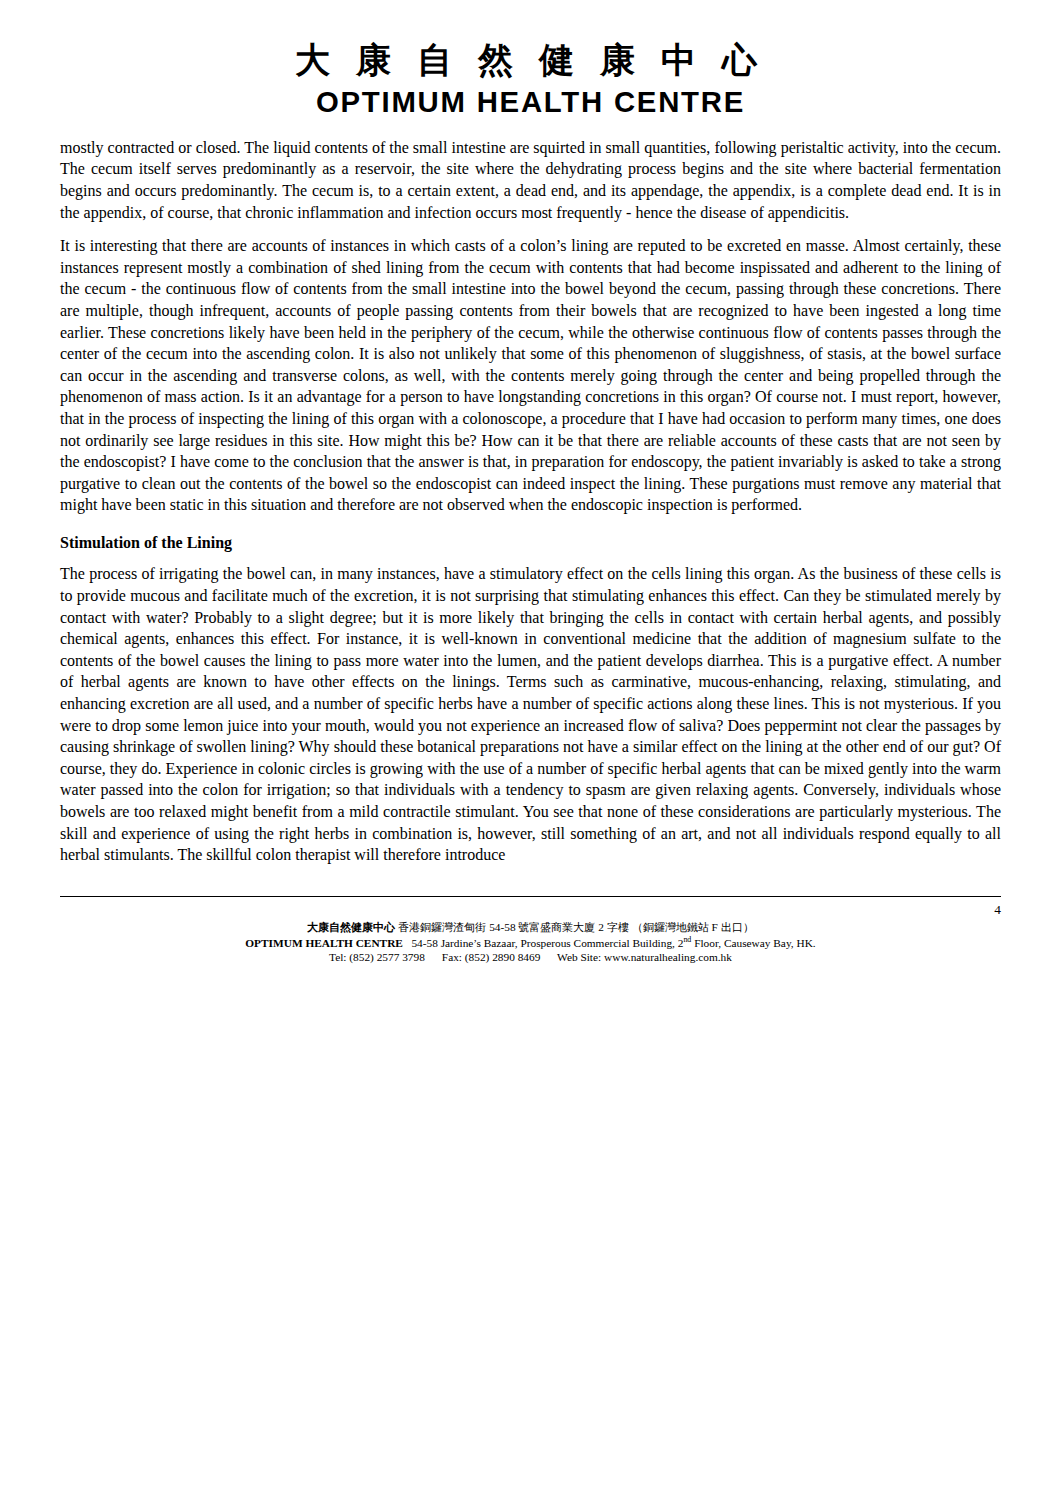大 康 自 然 健 康 中 心
OPTIMUM HEALTH CENTRE
mostly contracted or closed. The liquid contents of the small intestine are squirted in small quantities, following peristaltic activity, into the cecum. The cecum itself serves predominantly as a reservoir, the site where the dehydrating process begins and the site where bacterial fermentation begins and occurs predominantly. The cecum is, to a certain extent, a dead end, and its appendage, the appendix, is a complete dead end. It is in the appendix, of course, that chronic inflammation and infection occurs most frequently - hence the disease of appendicitis.
It is interesting that there are accounts of instances in which casts of a colon’s lining are reputed to be excreted en masse. Almost certainly, these instances represent mostly a combination of shed lining from the cecum with contents that had become inspissated and adherent to the lining of the cecum - the continuous flow of contents from the small intestine into the bowel beyond the cecum, passing through these concretions. There are multiple, though infrequent, accounts of people passing contents from their bowels that are recognized to have been ingested a long time earlier. These concretions likely have been held in the periphery of the cecum, while the otherwise continuous flow of contents passes through the center of the cecum into the ascending colon. It is also not unlikely that some of this phenomenon of sluggishness, of stasis, at the bowel surface can occur in the ascending and transverse colons, as well, with the contents merely going through the center and being propelled through the phenomenon of mass action. Is it an advantage for a person to have longstanding concretions in this organ? Of course not. I must report, however, that in the process of inspecting the lining of this organ with a colonoscope, a procedure that I have had occasion to perform many times, one does not ordinarily see large residues in this site. How might this be? How can it be that there are reliable accounts of these casts that are not seen by the endoscopist? I have come to the conclusion that the answer is that, in preparation for endoscopy, the patient invariably is asked to take a strong purgative to clean out the contents of the bowel so the endoscopist can indeed inspect the lining. These purgations must remove any material that might have been static in this situation and therefore are not observed when the endoscopic inspection is performed.
Stimulation of the Lining
The process of irrigating the bowel can, in many instances, have a stimulatory effect on the cells lining this organ. As the business of these cells is to provide mucous and facilitate much of the excretion, it is not surprising that stimulating enhances this effect. Can they be stimulated merely by contact with water? Probably to a slight degree; but it is more likely that bringing the cells in contact with certain herbal agents, and possibly chemical agents, enhances this effect. For instance, it is well-known in conventional medicine that the addition of magnesium sulfate to the contents of the bowel causes the lining to pass more water into the lumen, and the patient develops diarrhea. This is a purgative effect. A number of herbal agents are known to have other effects on the linings. Terms such as carminative, mucous-enhancing, relaxing, stimulating, and enhancing excretion are all used, and a number of specific herbs have a number of specific actions along these lines. This is not mysterious. If you were to drop some lemon juice into your mouth, would you not experience an increased flow of saliva? Does peppermint not clear the passages by causing shrinkage of swollen lining? Why should these botanical preparations not have a similar effect on the lining at the other end of our gut? Of course, they do. Experience in colonic circles is growing with the use of a number of specific herbal agents that can be mixed gently into the warm water passed into the colon for irrigation; so that individuals with a tendency to spasm are given relaxing agents. Conversely, individuals whose bowels are too relaxed might benefit from a mild contractile stimulant. You see that none of these considerations are particularly mysterious. The skill and experience of using the right herbs in combination is, however, still something of an art, and not all individuals respond equally to all herbal stimulants. The skillful colon therapist will therefore introduce
4
大康自然健康中心 香港銅鑼灣渣甸街 54-58 號富盛商業大廈 2 字樓 （銅鑼灣地鐵站 F 出口）
OPTIMUM HEALTH CENTRE 54-58 Jardine’s Bazaar, Prosperous Commercial Building, 2nd Floor, Causeway Bay, HK.
Tel: (852) 2577 3798 Fax: (852) 2890 8469 Web Site: www.naturalhealing.com.hk